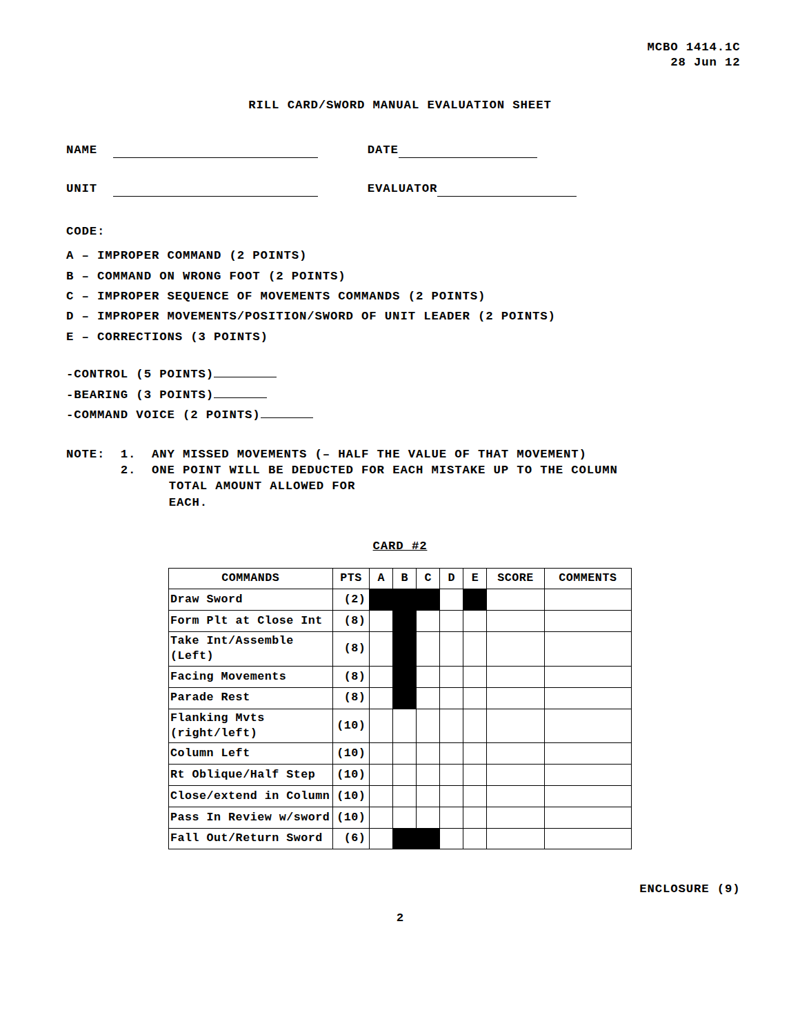MCBO 1414.1C
28 Jun 12
RILL CARD/SWORD MANUAL EVALUATION SHEET
NAME
DATE
UNIT
EVALUATOR
CODE:
A – IMPROPER COMMAND (2 POINTS)
B – COMMAND ON WRONG FOOT (2 POINTS)
C – IMPROPER SEQUENCE OF MOVEMENTS COMMANDS (2 POINTS)
D – IMPROPER MOVEMENTS/POSITION/SWORD OF UNIT LEADER (2 POINTS)
E – CORRECTIONS (3 POINTS)
-CONTROL (5 POINTS)
-BEARING (3 POINTS)
-COMMAND VOICE (2 POINTS)
NOTE: 1. ANY MISSED MOVEMENTS (– HALF THE VALUE OF THAT MOVEMENT)
2. ONE POINT WILL BE DEDUCTED FOR EACH MISTAKE UP TO THE COLUMN
TOTAL AMOUNT ALLOWED FOR
EACH.
CARD #2
| COMMANDS | PTS | A | B | C | D | E | SCORE | COMMENTS |
| --- | --- | --- | --- | --- | --- | --- | --- | --- |
| Draw Sword | (2) | | | | | | | |
| Form Plt at Close Int | (8) | | | | | | | |
| Take Int/Assemble (Left) | (8) | | | | | | | |
| Facing Movements | (8) | | | | | | | |
| Parade Rest | (8) | | | | | | | |
| Flanking Mvts (right/left) | (10) | | | | | | | |
| Column Left | (10) | | | | | | | |
| Rt Oblique/Half Step | (10) | | | | | | | |
| Close/extend in Column | (10) | | | | | | | |
| Pass In Review w/sword | (10) | | | | | | | |
| Fall Out/Return Sword | (6) | | | | | | | |
ENCLOSURE (9)
2